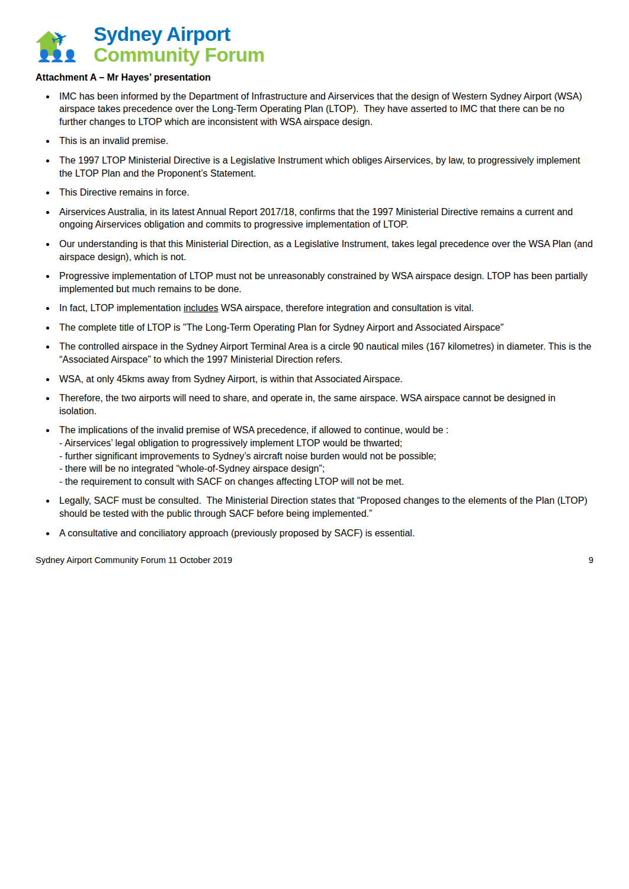✈
👤👤👤
Sydney Airport
Community Forum
Attachment A – Mr Hayes’ presentation
IMC has been informed by the Department of Infrastructure and Airservices that the design of Western Sydney Airport (WSA) airspace takes precedence over the Long-Term Operating Plan (LTOP). They have asserted to IMC that there can be no further changes to LTOP which are inconsistent with WSA airspace design.
This is an invalid premise.
The 1997 LTOP Ministerial Directive is a Legislative Instrument which obliges Airservices, by law, to progressively implement the LTOP Plan and the Proponent’s Statement.
This Directive remains in force.
Airservices Australia, in its latest Annual Report 2017/18, confirms that the 1997 Ministerial Directive remains a current and ongoing Airservices obligation and commits to progressive implementation of LTOP.
Our understanding is that this Ministerial Direction, as a Legislative Instrument, takes legal precedence over the WSA Plan (and airspace design), which is not.
Progressive implementation of LTOP must not be unreasonably constrained by WSA airspace design. LTOP has been partially implemented but much remains to be done.
In fact, LTOP implementation includes WSA airspace, therefore integration and consultation is vital.
The complete title of LTOP is "The Long-Term Operating Plan for Sydney Airport and Associated Airspace"
The controlled airspace in the Sydney Airport Terminal Area is a circle 90 nautical miles (167 kilometres) in diameter. This is the “Associated Airspace” to which the 1997 Ministerial Direction refers.
WSA, at only 45kms away from Sydney Airport, is within that Associated Airspace.
Therefore, the two airports will need to share, and operate in, the same airspace. WSA airspace cannot be designed in isolation.
The implications of the invalid premise of WSA precedence, if allowed to continue, would be :
- Airservices’ legal obligation to progressively implement LTOP would be thwarted;
- further significant improvements to Sydney’s aircraft noise burden would not be possible;
- there will be no integrated “whole-of-Sydney airspace design”;
- the requirement to consult with SACF on changes affecting LTOP will not be met.
Legally, SACF must be consulted. The Ministerial Direction states that “Proposed changes to the elements of the Plan (LTOP) should be tested with the public through SACF before being implemented.”
A consultative and conciliatory approach (previously proposed by SACF) is essential.
Sydney Airport Community Forum 11 October 2019 9